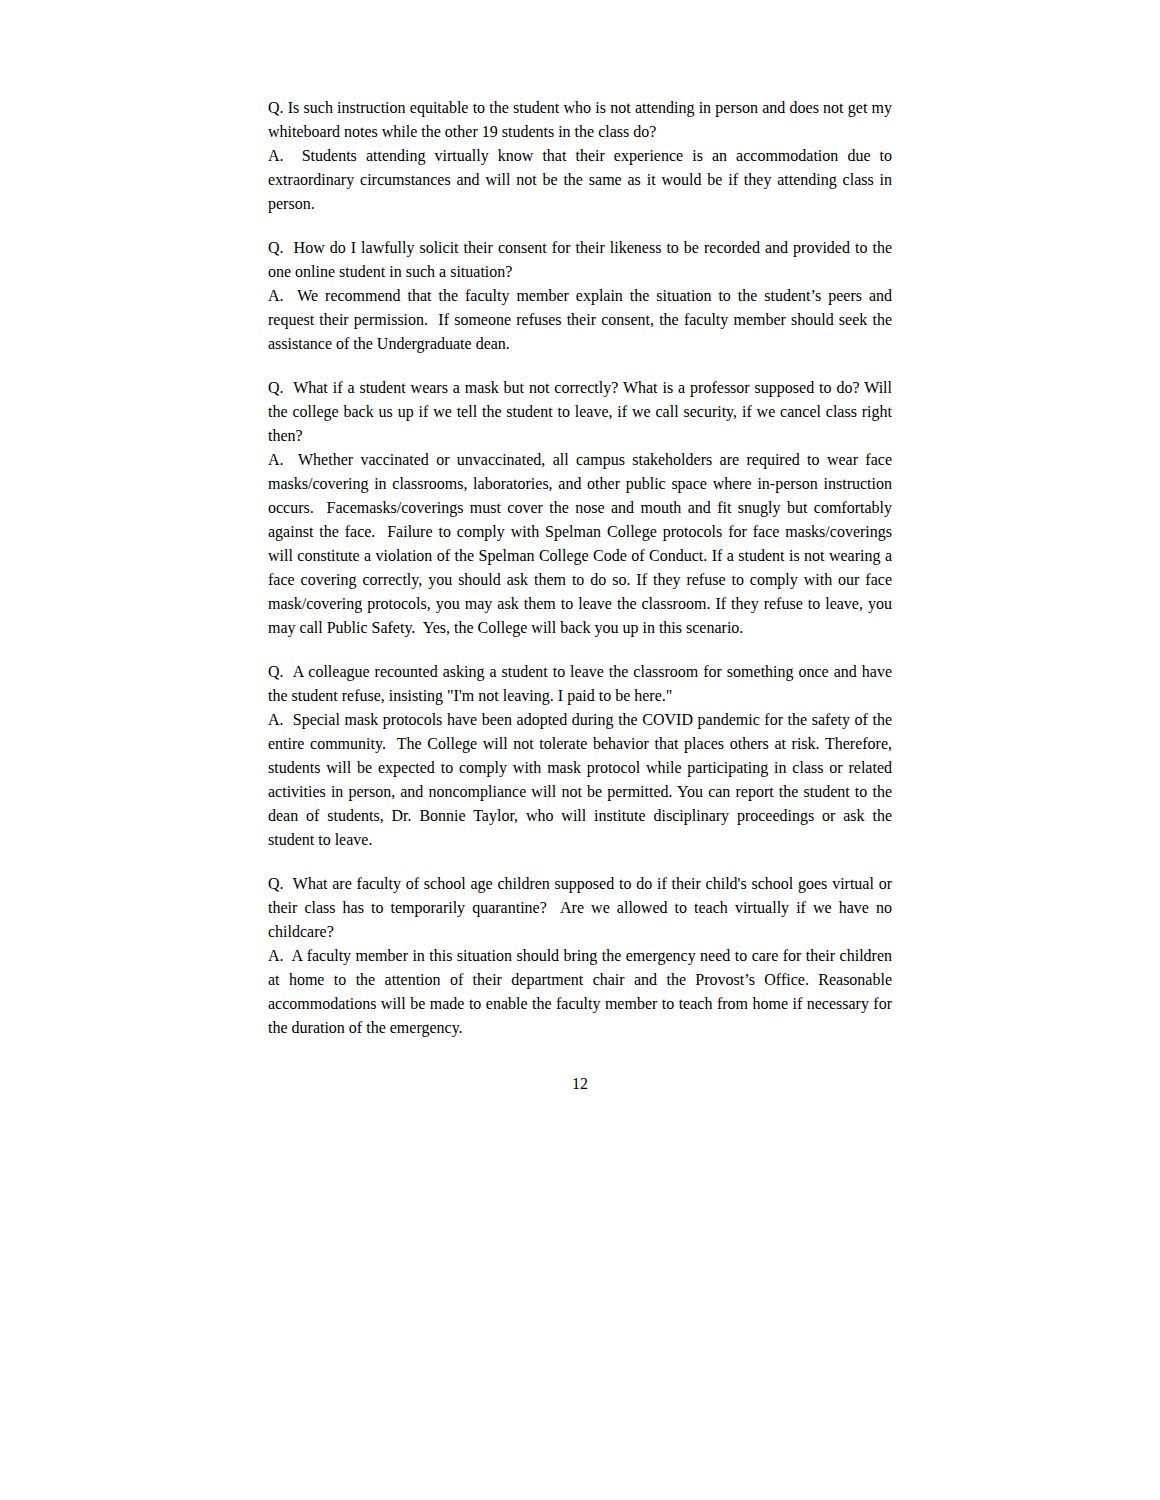Q. Is such instruction equitable to the student who is not attending in person and does not get my whiteboard notes while the other 19 students in the class do?
A. Students attending virtually know that their experience is an accommodation due to extraordinary circumstances and will not be the same as it would be if they attending class in person.
Q. How do I lawfully solicit their consent for their likeness to be recorded and provided to the one online student in such a situation?
A. We recommend that the faculty member explain the situation to the student’s peers and request their permission. If someone refuses their consent, the faculty member should seek the assistance of the Undergraduate dean.
Q. What if a student wears a mask but not correctly? What is a professor supposed to do? Will the college back us up if we tell the student to leave, if we call security, if we cancel class right then?
A. Whether vaccinated or unvaccinated, all campus stakeholders are required to wear face masks/covering in classrooms, laboratories, and other public space where in-person instruction occurs. Facemasks/coverings must cover the nose and mouth and fit snugly but comfortably against the face. Failure to comply with Spelman College protocols for face masks/coverings will constitute a violation of the Spelman College Code of Conduct. If a student is not wearing a face covering correctly, you should ask them to do so. If they refuse to comply with our face mask/covering protocols, you may ask them to leave the classroom. If they refuse to leave, you may call Public Safety. Yes, the College will back you up in this scenario.
Q. A colleague recounted asking a student to leave the classroom for something once and have the student refuse, insisting "I'm not leaving. I paid to be here."
A. Special mask protocols have been adopted during the COVID pandemic for the safety of the entire community. The College will not tolerate behavior that places others at risk. Therefore, students will be expected to comply with mask protocol while participating in class or related activities in person, and noncompliance will not be permitted. You can report the student to the dean of students, Dr. Bonnie Taylor, who will institute disciplinary proceedings or ask the student to leave.
Q. What are faculty of school age children supposed to do if their child's school goes virtual or their class has to temporarily quarantine? Are we allowed to teach virtually if we have no childcare?
A. A faculty member in this situation should bring the emergency need to care for their children at home to the attention of their department chair and the Provost’s Office. Reasonable accommodations will be made to enable the faculty member to teach from home if necessary for the duration of the emergency.
12